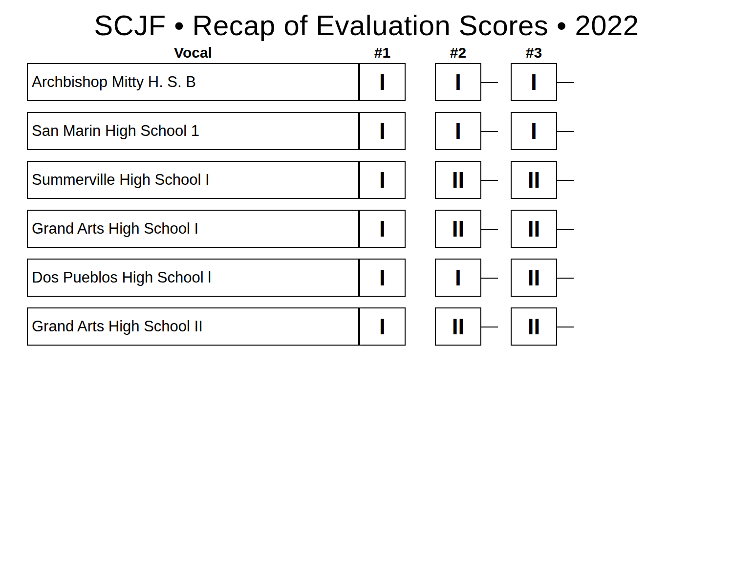SCJF • Recap of Evaluation Scores • 2022
| Vocal | #1 | | #2 | | #3 | |
| --- | --- | --- | --- | --- | --- | --- |
| Archbishop Mitty H. S. B | I | | I | | I | |
| San Marin High School 1 | I | | I | | I | |
| Summerville High School I | I | | II | | II | |
| Grand Arts High School I | I | | II | | II | |
| Dos Pueblos High School l | I | | I | | II | |
| Grand Arts High School II | I | | II | | II | |